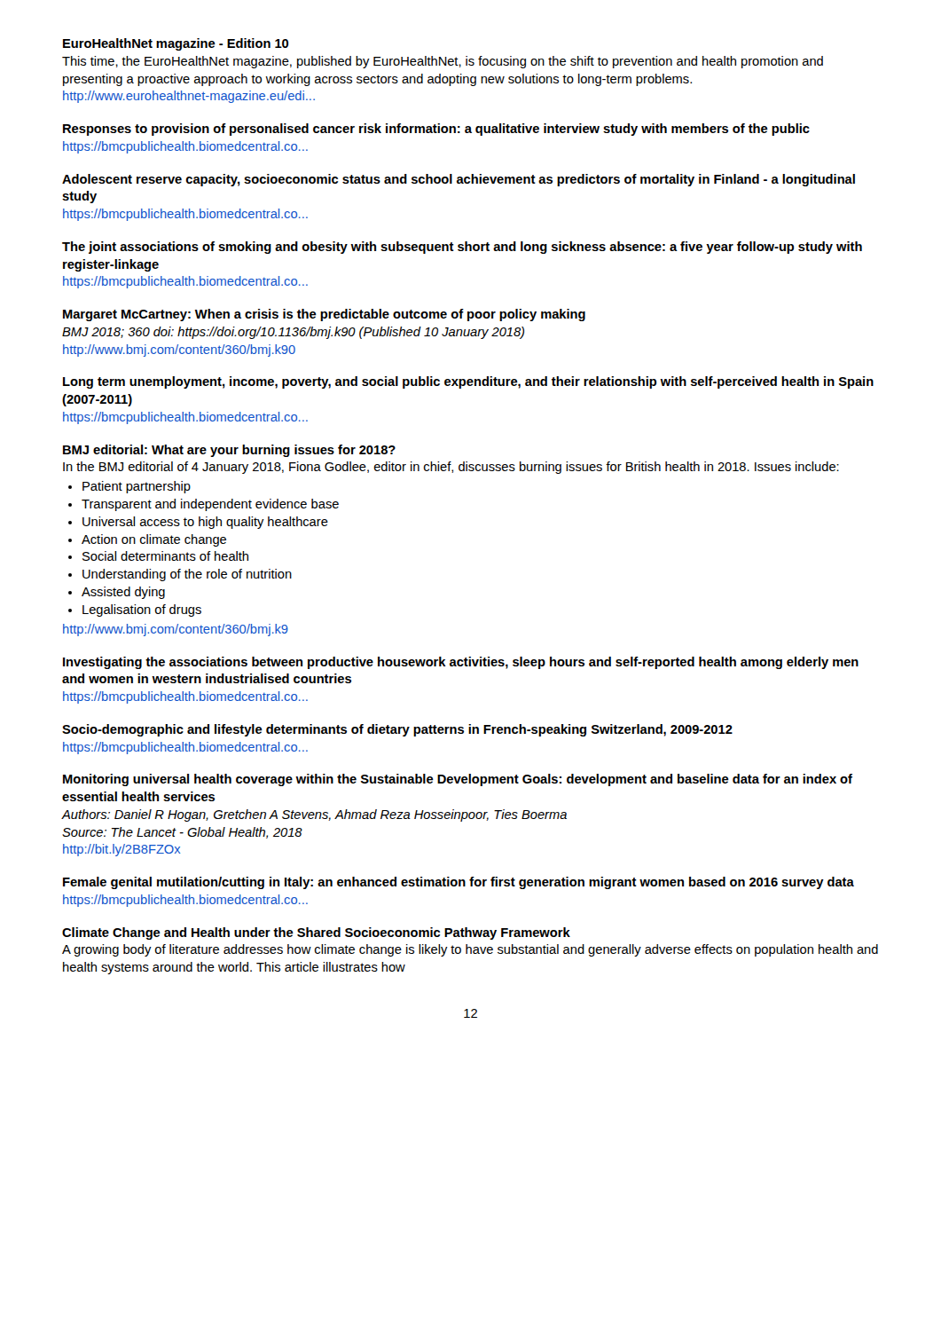EuroHealthNet magazine - Edition 10
This time, the EuroHealthNet magazine, published by EuroHealthNet, is focusing on the shift to prevention and health promotion and presenting a proactive approach to working across sectors and adopting new solutions to long-term problems.
http://www.eurohealthnet-magazine.eu/edi...
Responses to provision of personalised cancer risk information: a qualitative interview study with members of the public
https://bmcpublichealth.biomedcentral.co...
Adolescent reserve capacity, socioeconomic status and school achievement as predictors of mortality in Finland - a longitudinal study
https://bmcpublichealth.biomedcentral.co...
The joint associations of smoking and obesity with subsequent short and long sickness absence: a five year follow-up study with register-linkage
https://bmcpublichealth.biomedcentral.co...
Margaret McCartney: When a crisis is the predictable outcome of poor policy making
BMJ 2018; 360 doi: https://doi.org/10.1136/bmj.k90 (Published 10 January 2018)
http://www.bmj.com/content/360/bmj.k90
Long term unemployment, income, poverty, and social public expenditure, and their relationship with self-perceived health in Spain (2007-2011)
https://bmcpublichealth.biomedcentral.co...
BMJ editorial: What are your burning issues for 2018?
In the BMJ editorial of 4 January 2018, Fiona Godlee, editor in chief, discusses burning issues for British health in 2018. Issues include:
Patient partnership
Transparent and independent evidence base
Universal access to high quality healthcare
Action on climate change
Social determinants of health
Understanding of the role of nutrition
Assisted dying
Legalisation of drugs
http://www.bmj.com/content/360/bmj.k9
Investigating the associations between productive housework activities, sleep hours and self-reported health among elderly men and women in western industrialised countries
https://bmcpublichealth.biomedcentral.co...
Socio-demographic and lifestyle determinants of dietary patterns in French-speaking Switzerland, 2009-2012
https://bmcpublichealth.biomedcentral.co...
Monitoring universal health coverage within the Sustainable Development Goals: development and baseline data for an index of essential health services
Authors: Daniel R Hogan, Gretchen A Stevens, Ahmad Reza Hosseinpoor, Ties Boerma
Source: The Lancet - Global Health, 2018
http://bit.ly/2B8FZOx
Female genital mutilation/cutting in Italy: an enhanced estimation for first generation migrant women based on 2016 survey data
https://bmcpublichealth.biomedcentral.co...
Climate Change and Health under the Shared Socioeconomic Pathway Framework
A growing body of literature addresses how climate change is likely to have substantial and generally adverse effects on population health and health systems around the world. This article illustrates how
12